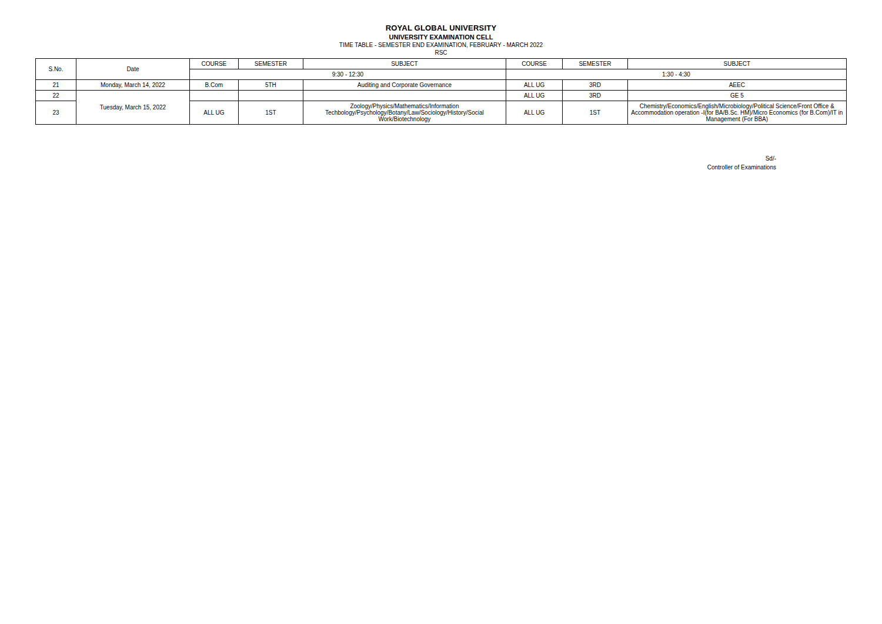ROYAL GLOBAL UNIVERSITY
UNIVERSITY EXAMINATION CELL
TIME TABLE - SEMESTER END EXAMINATION, FEBRUARY - MARCH 2022
RSC
| S.No. | Date | COURSE | SEMESTER | SUBJECT | COURSE | SEMESTER | SUBJECT |
| --- | --- | --- | --- | --- | --- | --- | --- |
| 9:30 - 12:30 | 1:30 - 4:30 |
| 21 | Monday, March 14, 2022 | B.Com | 5TH | Auditing and Corporate Governance | ALL UG | 3RD | AEEC |
| 22 | Tuesday, March 15, 2022 | | | | ALL UG | 3RD | GE 5 |
| 23 | ALL UG | 1ST | Zoology/Physics/Mathematics/Information Techbology/Psychology/Botany/Law/Sociology/History/Social Work/Biotechnology | ALL UG | 1ST | Chemistry/Economics/English/Microbiology/Political Science/Front Office & Accommodation operation -I(for BA/B.Sc. HM)/Micro Economics (for B.Com)/IT in Management (For BBA) |
Sd/-
Controller of Examinations